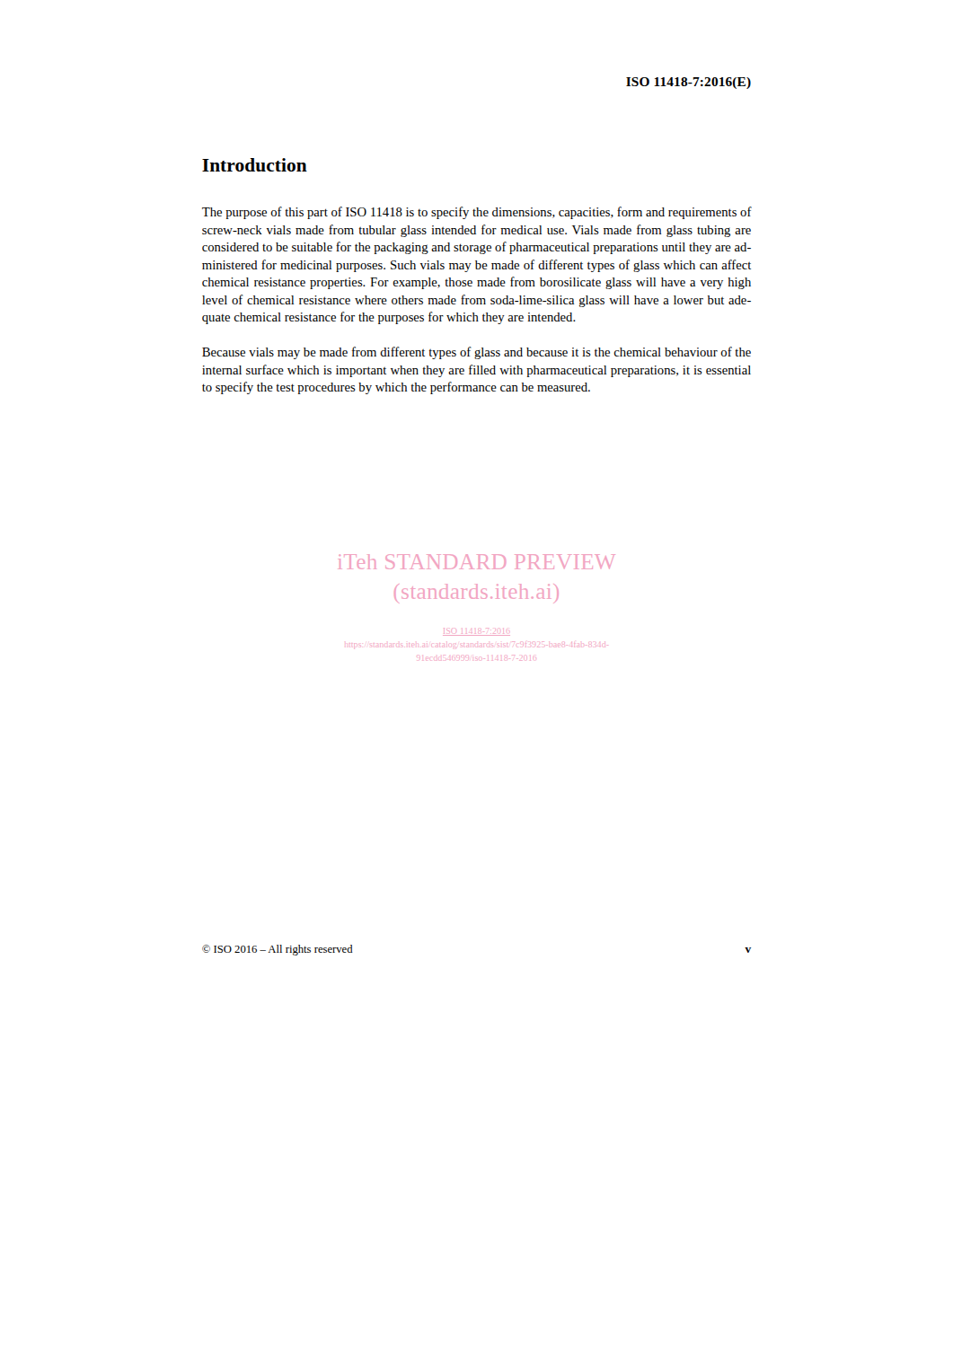ISO 11418-7:2016(E)
Introduction
The purpose of this part of ISO 11418 is to specify the dimensions, capacities, form and requirements of screw-neck vials made from tubular glass intended for medical use. Vials made from glass tubing are considered to be suitable for the packaging and storage of pharmaceutical preparations until they are administered for medicinal purposes. Such vials may be made of different types of glass which can affect chemical resistance properties. For example, those made from borosilicate glass will have a very high level of chemical resistance where others made from soda-lime-silica glass will have a lower but adequate chemical resistance for the purposes for which they are intended.
Because vials may be made from different types of glass and because it is the chemical behaviour of the internal surface which is important when they are filled with pharmaceutical preparations, it is essential to specify the test procedures by which the performance can be measured.
iTeh STANDARD PREVIEW
(standards.iteh.ai)
ISO 11418-7:2016
https://standards.iteh.ai/catalog/standards/sist/7c9f3925-bae8-4fab-834d-
91ecdd546999/iso-11418-7-2016
© ISO 2016 – All rights reserved
v